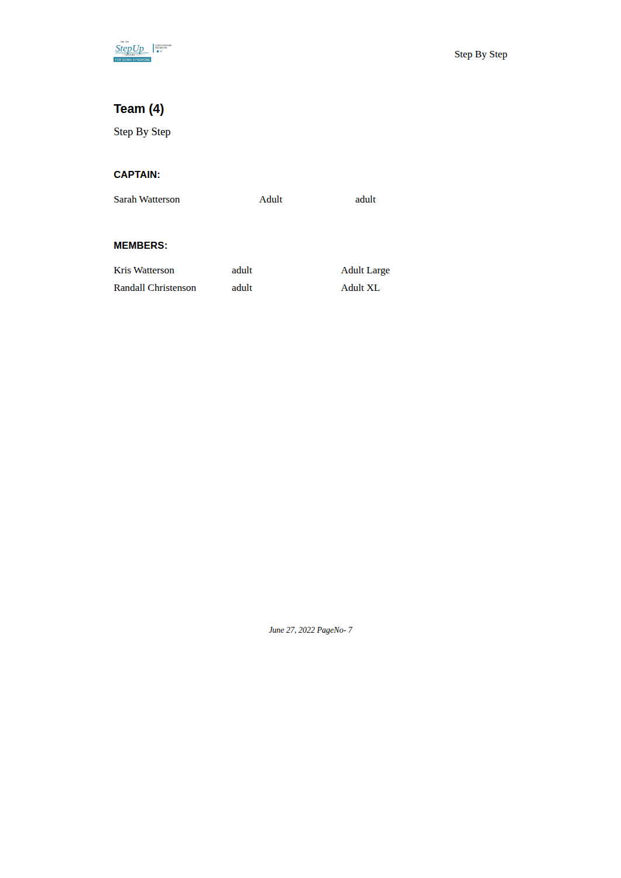THE 9TH StepUp • KANSAS CITY • FOR DOWN SYNDROME WALK DOWN SYNDROME INNOVATIONS
Step By Step
Team (4)
Step By Step
CAPTAIN:
| Sarah Watterson | Adult | adult |
MEMBERS:
| Kris Watterson | adult | Adult Large |
| Randall Christenson | adult | Adult XL |
June 27, 2022 PageNo- 7